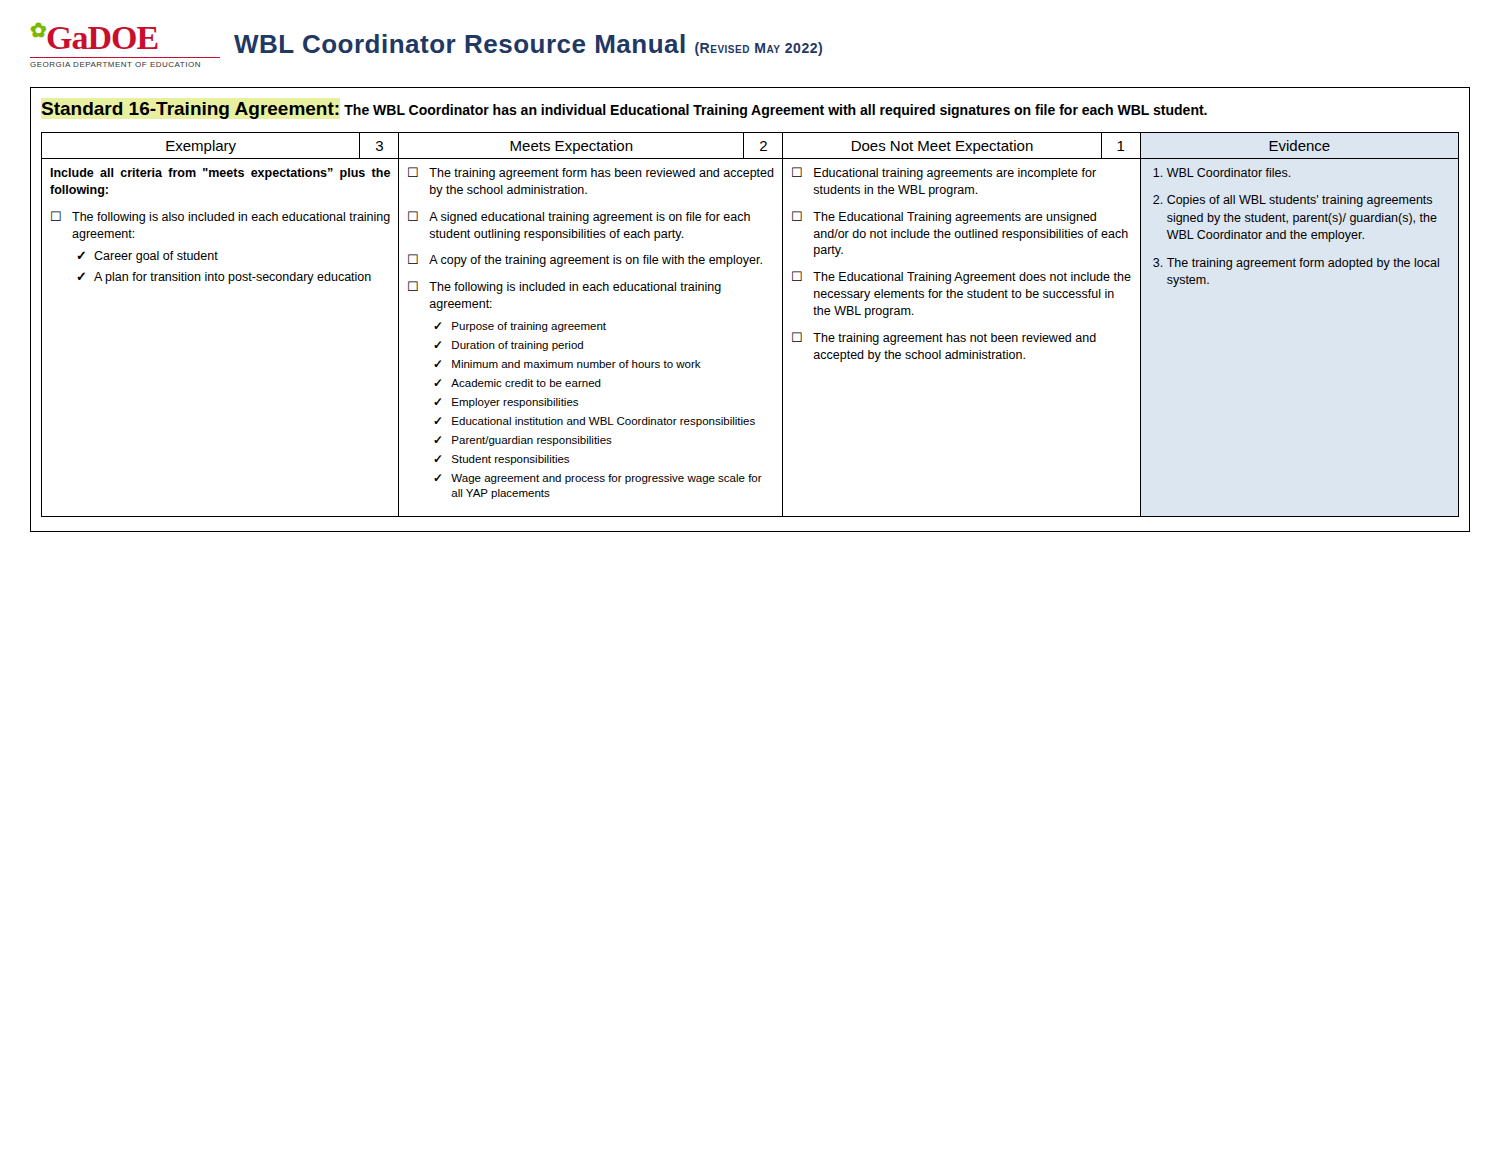✿GaDOE
Georgia Department of Education
WBL Coordinator Resource Manual (Revised May 2022)
Standard 16-Training Agreement: The WBL Coordinator has an individual Educational Training Agreement with all required signatures on file for each WBL student.
| Exemplary | 3 | Meets Expectation | 2 | Does Not Meet Expectation | 1 | Evidence |
| --- | --- | --- | --- | --- | --- | --- |
| Include all criteria from "meets expectations” plus the following: The following is also included in each educational training agreement: Career goal of student A plan for transition into post-secondary education | The training agreement form has been reviewed and accepted by the school administration. A signed educational training agreement is on file for each student outlining responsibilities of each party. A copy of the training agreement is on file with the employer. The following is included in each educational training agreement: Purpose of training agreement Duration of training period Minimum and maximum number of hours to work Academic credit to be earned Employer responsibilities Educational institution and WBL Coordinator responsibilities Parent/guardian responsibilities Student responsibilities Wage agreement and process for progressive wage scale for all YAP placements | Educational training agreements are incomplete for students in the WBL program. The Educational Training agreements are unsigned and/or do not include the outlined responsibilities of each party. The Educational Training Agreement does not include the necessary elements for the student to be successful in the WBL program. The training agreement has not been reviewed and accepted by the school administration. | WBL Coordinator files. Copies of all WBL students' training agreements signed by the student, parent(s)/ guardian(s), the WBL Coordinator and the employer. The training agreement form adopted by the local system. |